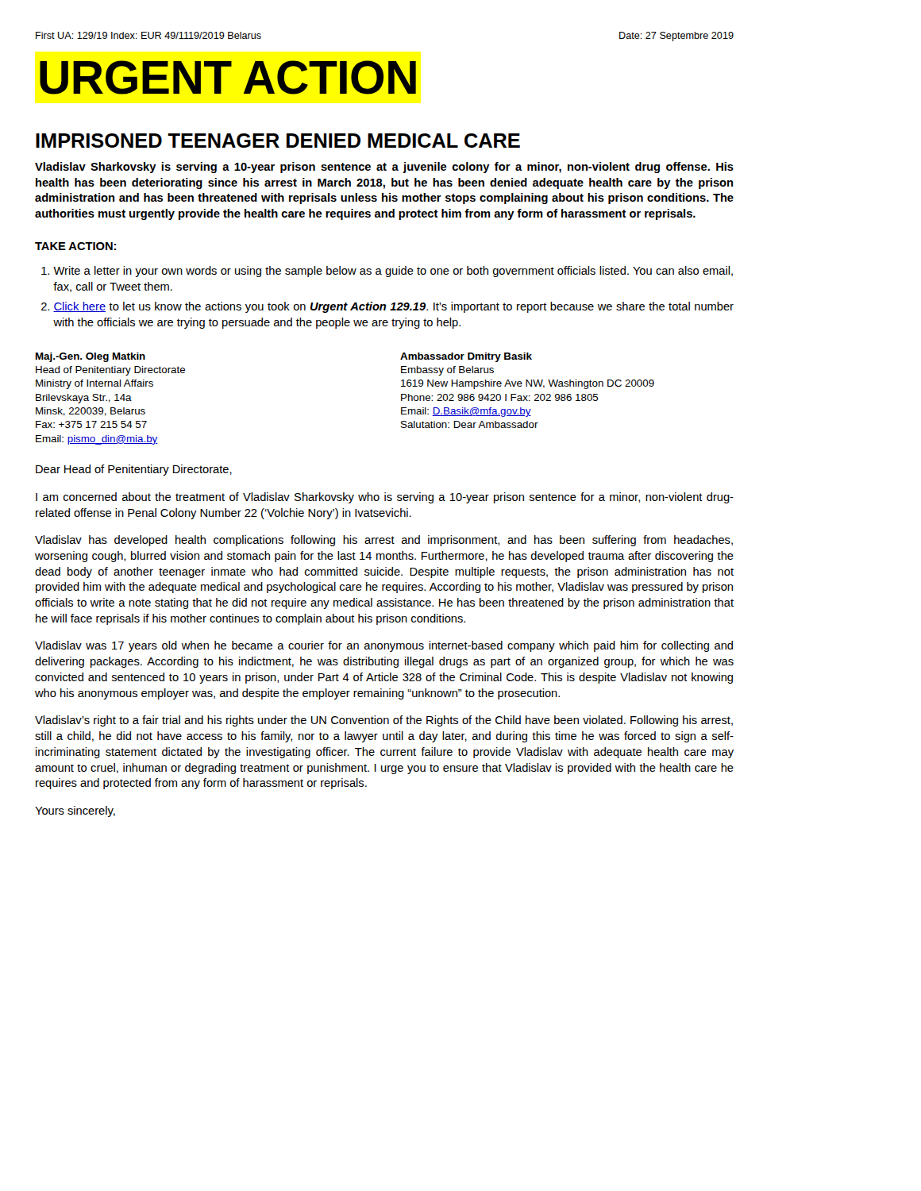First UA: 129/19 Index: EUR 49/1119/2019 Belarus
Date: 27 Septembre 2019
URGENT ACTION
IMPRISONED TEENAGER DENIED MEDICAL CARE
Vladislav Sharkovsky is serving a 10-year prison sentence at a juvenile colony for a minor, non-violent drug offense. His health has been deteriorating since his arrest in March 2018, but he has been denied adequate health care by the prison administration and has been threatened with reprisals unless his mother stops complaining about his prison conditions. The authorities must urgently provide the health care he requires and protect him from any form of harassment or reprisals.
TAKE ACTION:
Write a letter in your own words or using the sample below as a guide to one or both government officials listed. You can also email, fax, call or Tweet them.
Click here to let us know the actions you took on Urgent Action 129.19. It’s important to report because we share the total number with the officials we are trying to persuade and the people we are trying to help.
Maj.-Gen. Oleg Matkin
Head of Penitentiary Directorate
Ministry of Internal Affairs
Brilevskaya Str., 14a
Minsk, 220039, Belarus
Fax: +375 17 215 54 57
Email: pismo_din@mia.by
Ambassador Dmitry Basik
Embassy of Belarus
1619 New Hampshire Ave NW, Washington DC 20009
Phone: 202 986 9420 I Fax: 202 986 1805
Email: D.Basik@mfa.gov.by
Salutation: Dear Ambassador
Dear Head of Penitentiary Directorate,
I am concerned about the treatment of Vladislav Sharkovsky who is serving a 10-year prison sentence for a minor, non-violent drug-related offense in Penal Colony Number 22 (‘Volchie Nory’) in Ivatsevichi.
Vladislav has developed health complications following his arrest and imprisonment, and has been suffering from headaches, worsening cough, blurred vision and stomach pain for the last 14 months. Furthermore, he has developed trauma after discovering the dead body of another teenager inmate who had committed suicide. Despite multiple requests, the prison administration has not provided him with the adequate medical and psychological care he requires. According to his mother, Vladislav was pressured by prison officials to write a note stating that he did not require any medical assistance. He has been threatened by the prison administration that he will face reprisals if his mother continues to complain about his prison conditions.
Vladislav was 17 years old when he became a courier for an anonymous internet-based company which paid him for collecting and delivering packages. According to his indictment, he was distributing illegal drugs as part of an organized group, for which he was convicted and sentenced to 10 years in prison, under Part 4 of Article 328 of the Criminal Code. This is despite Vladislav not knowing who his anonymous employer was, and despite the employer remaining “unknown” to the prosecution.
Vladislav’s right to a fair trial and his rights under the UN Convention of the Rights of the Child have been violated. Following his arrest, still a child, he did not have access to his family, nor to a lawyer until a day later, and during this time he was forced to sign a self-incriminating statement dictated by the investigating officer. The current failure to provide Vladislav with adequate health care may amount to cruel, inhuman or degrading treatment or punishment. I urge you to ensure that Vladislav is provided with the health care he requires and protected from any form of harassment or reprisals.
Yours sincerely,